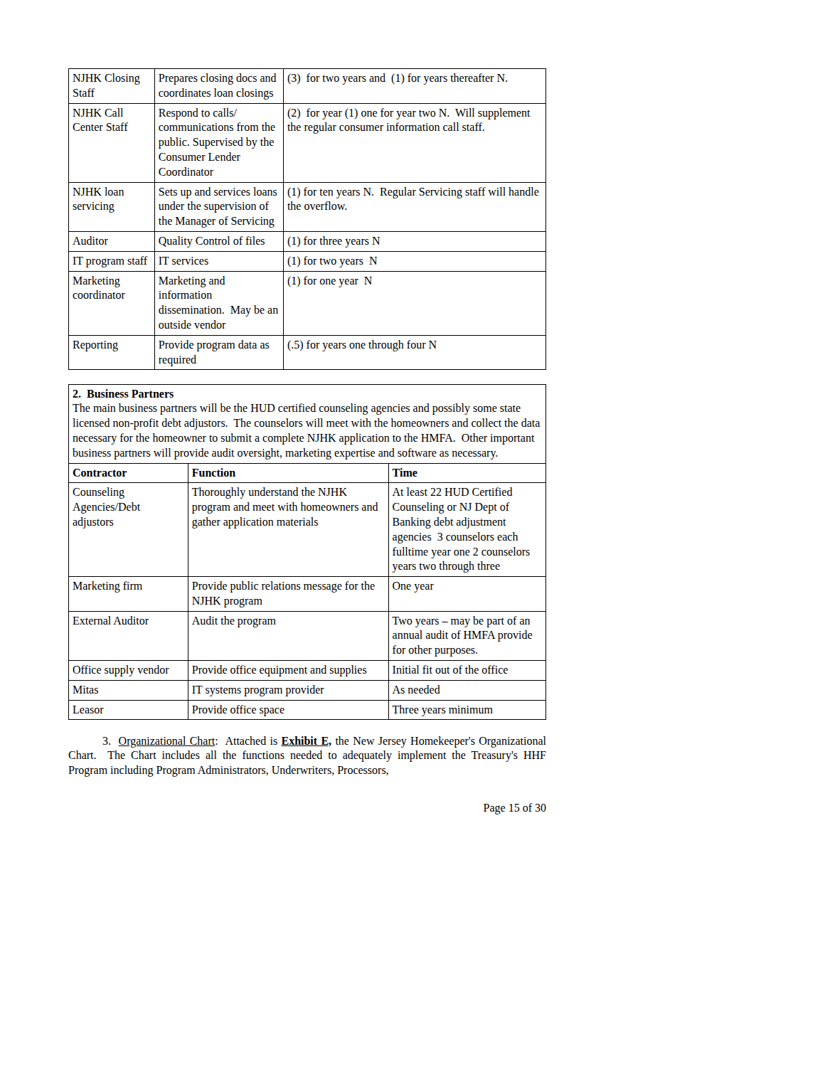| NJHK Closing Staff | Prepares closing docs and coordinates loan closings | (3) for two years and (1) for years thereafter N. |
| NJHK Call Center Staff | Respond to calls/ communications from the public. Supervised by the Consumer Lender Coordinator | (2) for year (1) one for year two N. Will supplement the regular consumer information call staff. |
| NJHK loan servicing | Sets up and services loans under the supervision of the Manager of Servicing | (1) for ten years N. Regular Servicing staff will handle the overflow. |
| Auditor | Quality Control of files | (1) for three years N |
| IT program staff | IT services | (1) for two years N |
| Marketing coordinator | Marketing and information dissemination. May be an outside vendor | (1) for one year N |
| Reporting | Provide program data as required | (.5) for years one through four N |
| 2. Business Partners The main business partners will be the HUD certified counseling agencies and possibly some state licensed non-profit debt adjustors. The counselors will meet with the homeowners and collect the data necessary for the homeowner to submit a complete NJHK application to the HMFA. Other important business partners will provide audit oversight, marketing expertise and software as necessary. |
| Contractor | Function | Time |
| Counseling Agencies/Debt adjustors | Thoroughly understand the NJHK program and meet with homeowners and gather application materials | At least 22 HUD Certified Counseling or NJ Dept of Banking debt adjustment agencies 3 counselors each fulltime year one 2 counselors years two through three |
| Marketing firm | Provide public relations message for the NJHK program | One year |
| External Auditor | Audit the program | Two years – may be part of an annual audit of HMFA provide for other purposes. |
| Office supply vendor | Provide office equipment and supplies | Initial fit out of the office |
| Mitas | IT systems program provider | As needed |
| Leasor | Provide office space | Three years minimum |
3. Organizational Chart: Attached is Exhibit E, the New Jersey Homekeeper's Organizational Chart. The Chart includes all the functions needed to adequately implement the Treasury's HHF Program including Program Administrators, Underwriters, Processors,
Page 15 of 30